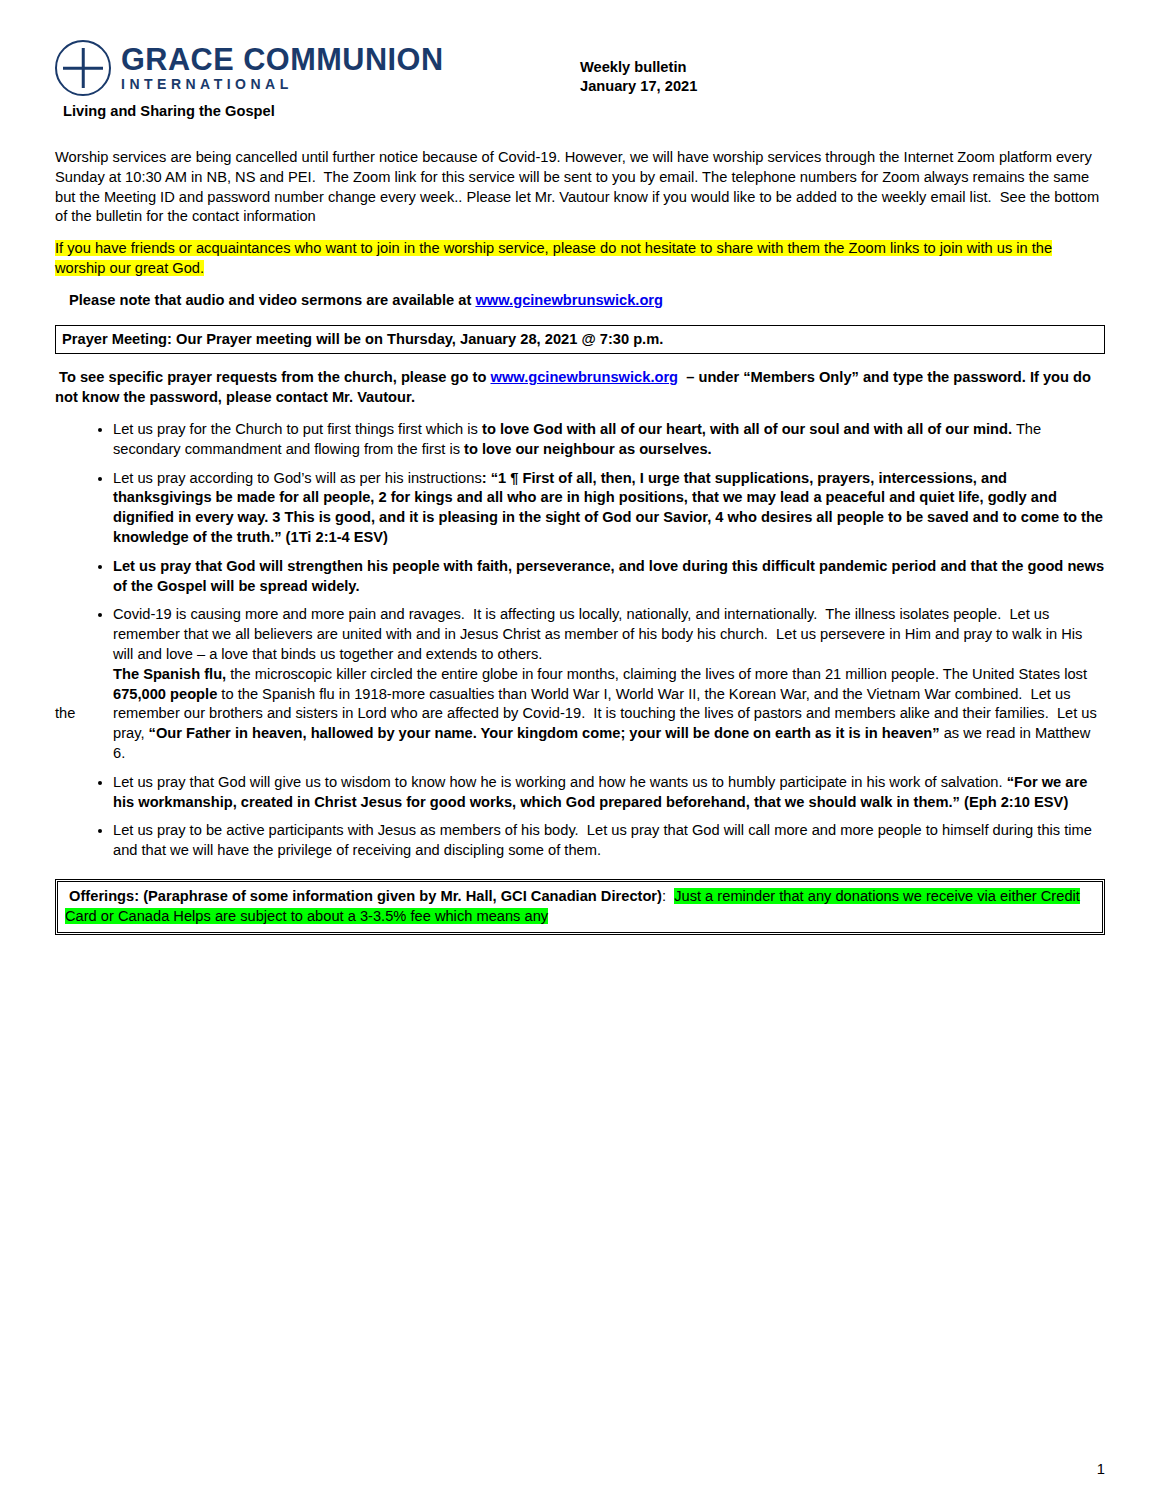GRACE COMMUNION INTERNATIONAL
Living and Sharing the Gospel
Weekly bulletin
January 17, 2021
Worship services are being cancelled until further notice because of Covid-19. However, we will have worship services through the Internet Zoom platform every Sunday at 10:30 AM in NB, NS and PEI. The Zoom link for this service will be sent to you by email. The telephone numbers for Zoom always remains the same but the Meeting ID and password number change every week.. Please let Mr. Vautour know if you would like to be added to the weekly email list. See the bottom of the bulletin for the contact information
If you have friends or acquaintances who want to join in the worship service, please do not hesitate to share with them the Zoom links to join with us in the worship our great God.
Please note that audio and video sermons are available at www.gcinewbrunswick.org
Prayer Meeting: Our Prayer meeting will be on Thursday, January 28, 2021 @ 7:30 p.m.
To see specific prayer requests from the church, please go to www.gcinewbrunswick.org – under “Members Only” and type the password. If you do not know the password, please contact Mr. Vautour.
Let us pray for the Church to put first things first which is to love God with all of our heart, with all of our soul and with all of our mind. The secondary commandment and flowing from the first is to love our neighbour as ourselves.
Let us pray according to God’s will as per his instructions: “1 ¶ First of all, then, I urge that supplications, prayers, intercessions, and thanksgivings be made for all people, 2 for kings and all who are in high positions, that we may lead a peaceful and quiet life, godly and dignified in every way. 3 This is good, and it is pleasing in the sight of God our Savior, 4 who desires all people to be saved and to come to the knowledge of the truth.” (1Ti 2:1-4 ESV)
Let us pray that God will strengthen his people with faith, perseverance, and love during this difficult pandemic period and that the good news of the Gospel will be spread widely.
Covid-19 is causing more and more pain and ravages. It is affecting us locally, nationally, and internationally. The illness isolates people. Let us remember that we all believers are united with and in Jesus Christ as member of his body his church. Let us persevere in Him and pray to walk in His will and love – a love that binds us together and extends to others.
The Spanish flu, the microscopic killer circled the entire globe in four months, claiming the lives of more than 21 million people. The United States lost 675,000 people to the Spanish flu in 1918-more casualties than World War I, World War II, the Korean War, and the Vietnam War combined. Let us remember our brothers and sisters in the Lord who are affected by Covid-19. It is touching the lives of pastors and members alike and their families. Let us pray, “Our Father in heaven, hallowed by your name. Your kingdom come; your will be done on earth as it is in heaven” as we read in Matthew 6.
Let us pray that God will give us to wisdom to know how he is working and how he wants us to humbly participate in his work of salvation. “For we are his workmanship, created in Christ Jesus for good works, which God prepared beforehand, that we should walk in them.” (Eph 2:10 ESV)
Let us pray to be active participants with Jesus as members of his body. Let us pray that God will call more and more people to himself during this time and that we will have the privilege of receiving and discipling some of them.
Offerings: (Paraphrase of some information given by Mr. Hall, GCI Canadian Director): Just a reminder that any donations we receive via either Credit Card or Canada Helps are subject to about a 3-3.5% fee which means any
1